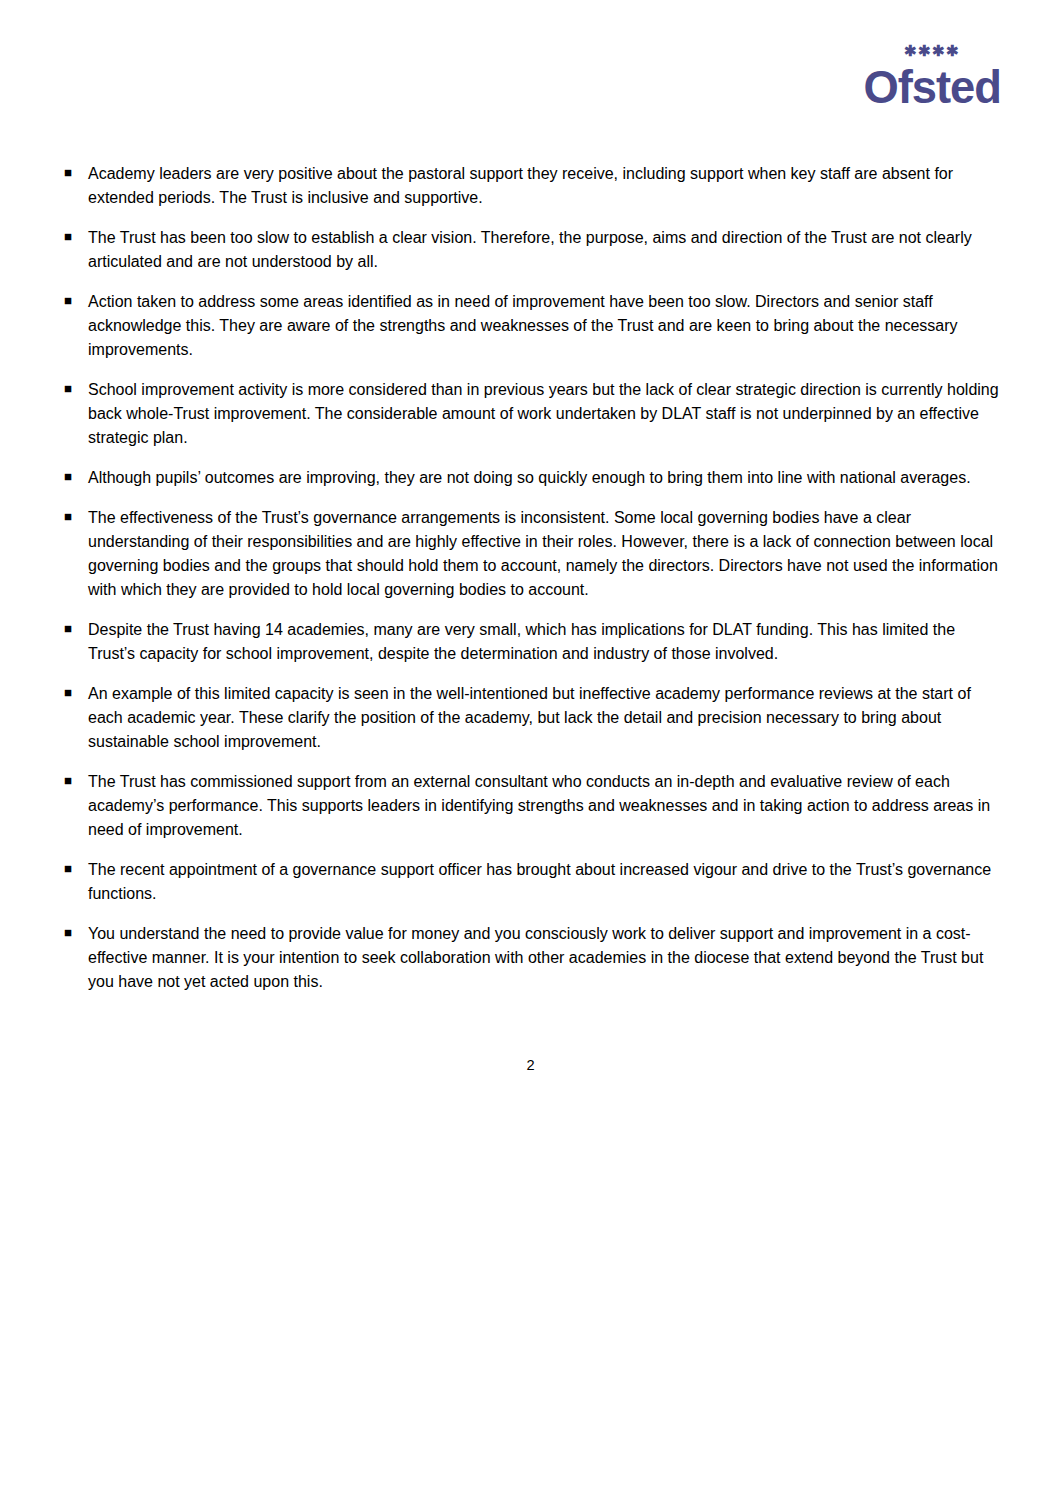✱✱✱✱ Ofsted
Academy leaders are very positive about the pastoral support they receive, including support when key staff are absent for extended periods. The Trust is inclusive and supportive.
The Trust has been too slow to establish a clear vision. Therefore, the purpose, aims and direction of the Trust are not clearly articulated and are not understood by all.
Action taken to address some areas identified as in need of improvement have been too slow. Directors and senior staff acknowledge this. They are aware of the strengths and weaknesses of the Trust and are keen to bring about the necessary improvements.
School improvement activity is more considered than in previous years but the lack of clear strategic direction is currently holding back whole-Trust improvement. The considerable amount of work undertaken by DLAT staff is not underpinned by an effective strategic plan.
Although pupils’ outcomes are improving, they are not doing so quickly enough to bring them into line with national averages.
The effectiveness of the Trust’s governance arrangements is inconsistent. Some local governing bodies have a clear understanding of their responsibilities and are highly effective in their roles. However, there is a lack of connection between local governing bodies and the groups that should hold them to account, namely the directors. Directors have not used the information with which they are provided to hold local governing bodies to account.
Despite the Trust having 14 academies, many are very small, which has implications for DLAT funding. This has limited the Trust’s capacity for school improvement, despite the determination and industry of those involved.
An example of this limited capacity is seen in the well-intentioned but ineffective academy performance reviews at the start of each academic year. These clarify the position of the academy, but lack the detail and precision necessary to bring about sustainable school improvement.
The Trust has commissioned support from an external consultant who conducts an in-depth and evaluative review of each academy’s performance. This supports leaders in identifying strengths and weaknesses and in taking action to address areas in need of improvement.
The recent appointment of a governance support officer has brought about increased vigour and drive to the Trust’s governance functions.
You understand the need to provide value for money and you consciously work to deliver support and improvement in a cost-effective manner. It is your intention to seek collaboration with other academies in the diocese that extend beyond the Trust but you have not yet acted upon this.
2